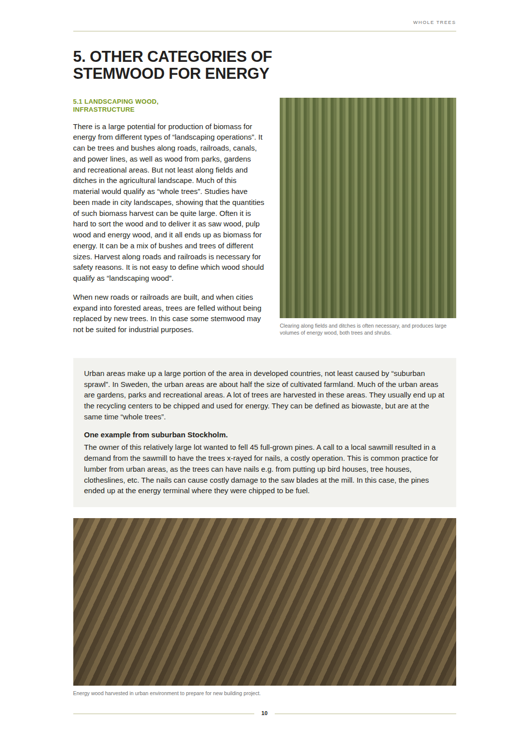Whole trees
5. Other categories of
stemwood for energy
5.1 Landscaping wood,
infrastructure
There is a large potential for production of biomass for energy from different types of “landscaping operations”. It can be trees and bushes along roads, railroads, canals, and power lines, as well as wood from parks, gardens and recreational areas. But not least along fields and ditches in the agricultural landscape. Much of this material would qualify as “whole trees”. Studies have been made in city landscapes, showing that the quantities of such biomass harvest can be quite large. Often it is hard to sort the wood and to deliver it as saw wood, pulp wood and energy wood, and it all ends up as biomass for energy. It can be a mix of bushes and trees of different sizes. Harvest along roads and railroads is necessary for safety reasons. It is not easy to define which wood should qualify as “landscaping wood”.
When new roads or railroads are built, and when cities expand into forested areas, trees are felled without being replaced by new trees. In this case some stemwood may not be suited for industrial purposes.
Clearing along fields and ditches is often necessary, and produces large volumes of energy wood, both trees and shrubs.
Urban areas make up a large portion of the area in developed countries, not least caused by “suburban sprawl”. In Sweden, the urban areas are about half the size of cultivated farmland. Much of the urban areas are gardens, parks and recreational areas. A lot of trees are harvested in these areas. They usually end up at the recycling centers to be chipped and used for energy. They can be defined as biowaste, but are at the same time “whole trees”.
One example from suburban Stockholm.
The owner of this relatively large lot wanted to fell 45 full-grown pines. A call to a local sawmill resulted in a demand from the sawmill to have the trees x-rayed for nails, a costly operation. This is common practice for lumber from urban areas, as the trees can have nails e.g. from putting up bird houses, tree houses, clotheslines, etc. The nails can cause costly damage to the saw blades at the mill. In this case, the pines ended up at the energy terminal where they were chipped to be fuel.
Energy wood harvested in urban environment to prepare for new building project.
10